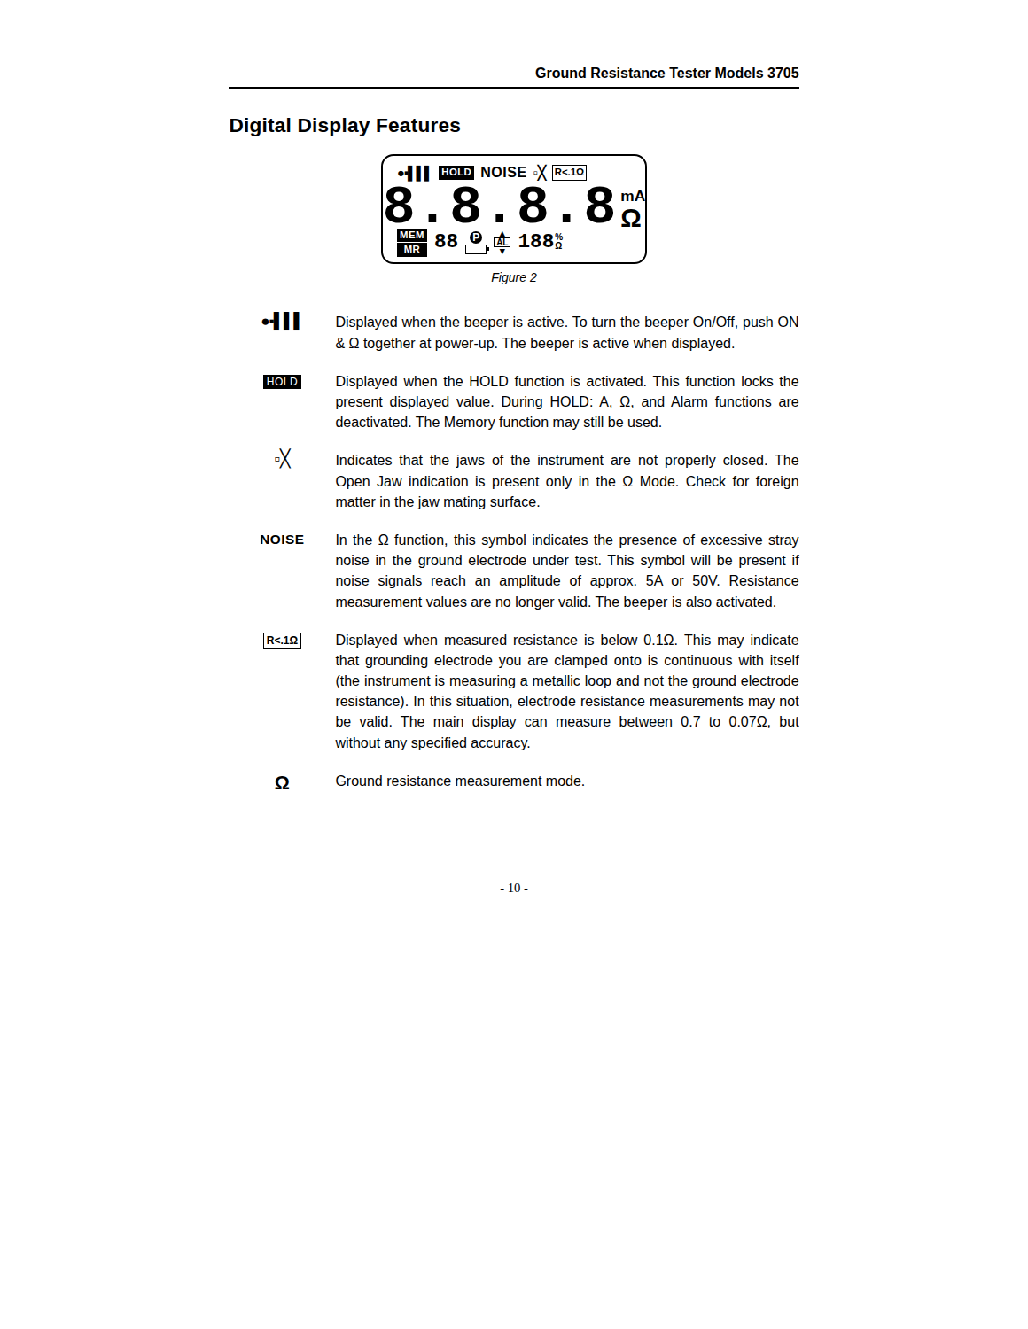Ground Resistance Tester Models 3705
Digital Display Features
●▪▌▌▌ HOLD NOISE ▫╳ R<.1Ω
8.8.8.8 mA Ω
MEM MR 88 P ▲ AL ▼ 188 % Ω
Figure 2
| ●▪▌▌▌ | Displayed when the beeper is active. To turn the beeper On/Off, push ON & Ω together at power-up. The beeper is active when displayed. |
| HOLD | Displayed when the HOLD function is activated. This function locks the present displayed value. During HOLD: A, Ω, and Alarm functions are deactivated. The Memory function may still be used. |
| ▫╳ | Indicates that the jaws of the instrument are not properly closed. The Open Jaw indication is present only in the Ω Mode. Check for foreign matter in the jaw mating surface. |
| NOISE | In the Ω function, this symbol indicates the presence of excessive stray noise in the ground electrode under test. This symbol will be present if noise signals reach an amplitude of approx. 5A or 50V. Resistance measurement values are no longer valid. The beeper is also activated. |
| R<.1Ω | Displayed when measured resistance is below 0.1Ω. This may indicate that grounding electrode you are clamped onto is continuous with itself (the instrument is measuring a metallic loop and not the ground electrode resistance). In this situation, electrode resistance measurements may not be valid. The main display can measure between 0.7 to 0.07Ω, but without any specified accuracy. |
| Ω | Ground resistance measurement mode. |
- 10 -